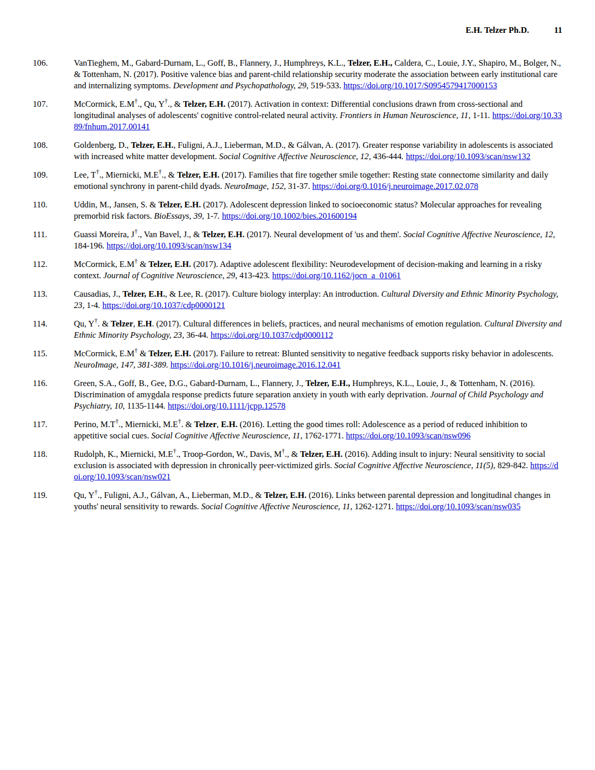E.H. Telzer Ph.D. 11
106. VanTieghem, M., Gabard-Durnam, L., Goff, B., Flannery, J., Humphreys, K.L., Telzer, E.H., Caldera, C., Louie, J.Y., Shapiro, M., Bolger, N., & Tottenham, N. (2017). Positive valence bias and parent-child relationship security moderate the association between early institutional care and internalizing symptoms. Development and Psychopathology, 29, 519-533. https://doi.org/10.1017/S0954579417000153
107. McCormick, E.M†., Qu, Y†., & Telzer, E.H. (2017). Activation in context: Differential conclusions drawn from cross-sectional and longitudinal analyses of adolescents' cognitive control-related neural activity. Frontiers in Human Neuroscience, 11, 1-11. https://doi.org/10.3389/fnhum.2017.00141
108. Goldenberg, D., Telzer, E.H., Fuligni, A.J., Lieberman, M.D., & Gálvan, A. (2017). Greater response variability in adolescents is associated with increased white matter development. Social Cognitive Affective Neuroscience, 12, 436-444. https://doi.org/10.1093/scan/nsw132
109. Lee, T†., Miernicki, M.E†., & Telzer, E.H. (2017). Families that fire together smile together: Resting state connectome similarity and daily emotional synchrony in parent-child dyads. NeuroImage, 152, 31-37. https://doi.org/0.1016/j.neuroimage.2017.02.078
110. Uddin, M., Jansen, S. & Telzer, E.H. (2017). Adolescent depression linked to socioeconomic status? Molecular approaches for revealing premorbid risk factors. BioEssays, 39, 1-7. https://doi.org/10.1002/bies.201600194
111. Guassi Moreira, J†., Van Bavel, J., & Telzer, E.H. (2017). Neural development of 'us and them'. Social Cognitive Affective Neuroscience, 12, 184-196. https://doi.org/10.1093/scan/nsw134
112. McCormick, E.M† & Telzer, E.H. (2017). Adaptive adolescent flexibility: Neurodevelopment of decision-making and learning in a risky context. Journal of Cognitive Neuroscience, 29, 413-423. https://doi.org/10.1162/jocn_a_01061
113. Causadias, J., Telzer, E.H., & Lee, R. (2017). Culture biology interplay: An introduction. Cultural Diversity and Ethnic Minority Psychology, 23, 1-4. https://doi.org/10.1037/cdp0000121
114. Qu, Y†. & Telzer, E.H. (2017). Cultural differences in beliefs, practices, and neural mechanisms of emotion regulation. Cultural Diversity and Ethnic Minority Psychology, 23, 36-44. https://doi.org/10.1037/cdp0000112
115. McCormick, E.M† & Telzer, E.H. (2017). Failure to retreat: Blunted sensitivity to negative feedback supports risky behavior in adolescents. NeuroImage, 147, 381-389. https://doi.org/10.1016/j.neuroimage.2016.12.041
116. Green, S.A., Goff, B., Gee, D.G., Gabard-Durnam, L., Flannery, J., Telzer, E.H., Humphreys, K.L., Louie, J., & Tottenham, N. (2016). Discrimination of amygdala response predicts future separation anxiety in youth with early deprivation. Journal of Child Psychology and Psychiatry, 10, 1135-1144. https://doi.org/10.1111/jcpp.12578
117. Perino, M.T†., Miernicki, M.E†. & Telzer, E.H. (2016). Letting the good times roll: Adolescence as a period of reduced inhibition to appetitive social cues. Social Cognitive Affective Neuroscience, 11, 1762-1771. https://doi.org/10.1093/scan/nsw096
118. Rudolph, K., Miernicki, M.E†., Troop-Gordon, W., Davis, M†., & Telzer, E.H. (2016). Adding insult to injury: Neural sensitivity to social exclusion is associated with depression in chronically peer-victimized girls. Social Cognitive Affective Neuroscience, 11(5), 829-842. https://doi.org/10.1093/scan/nsw021
119. Qu, Y†., Fuligni, A.J., Gálvan, A., Lieberman, M.D., & Telzer, E.H. (2016). Links between parental depression and longitudinal changes in youths' neural sensitivity to rewards. Social Cognitive Affective Neuroscience, 11, 1262-1271. https://doi.org/10.1093/scan/nsw035